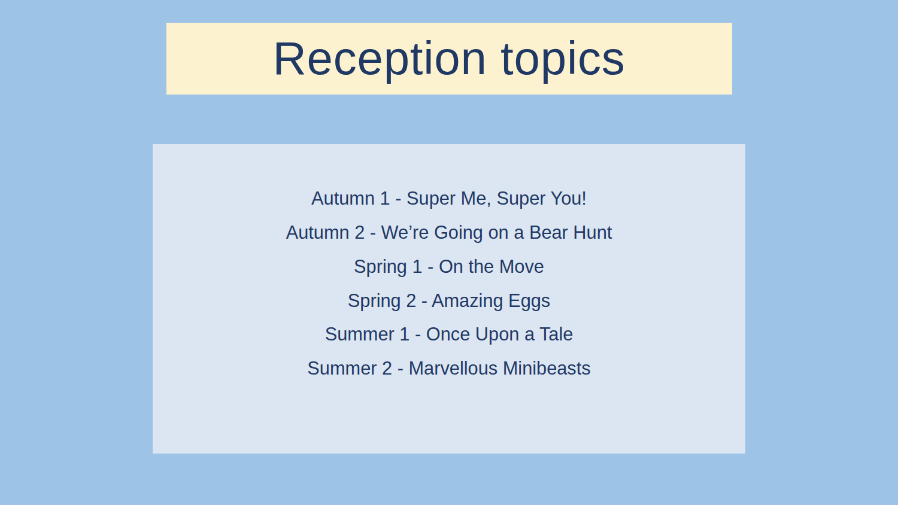Reception topics
Autumn 1 - Super Me, Super You!
Autumn 2 - We’re Going on a Bear Hunt
Spring 1 - On the Move
Spring 2 - Amazing Eggs
Summer 1 - Once Upon a Tale
Summer 2 - Marvellous Minibeasts